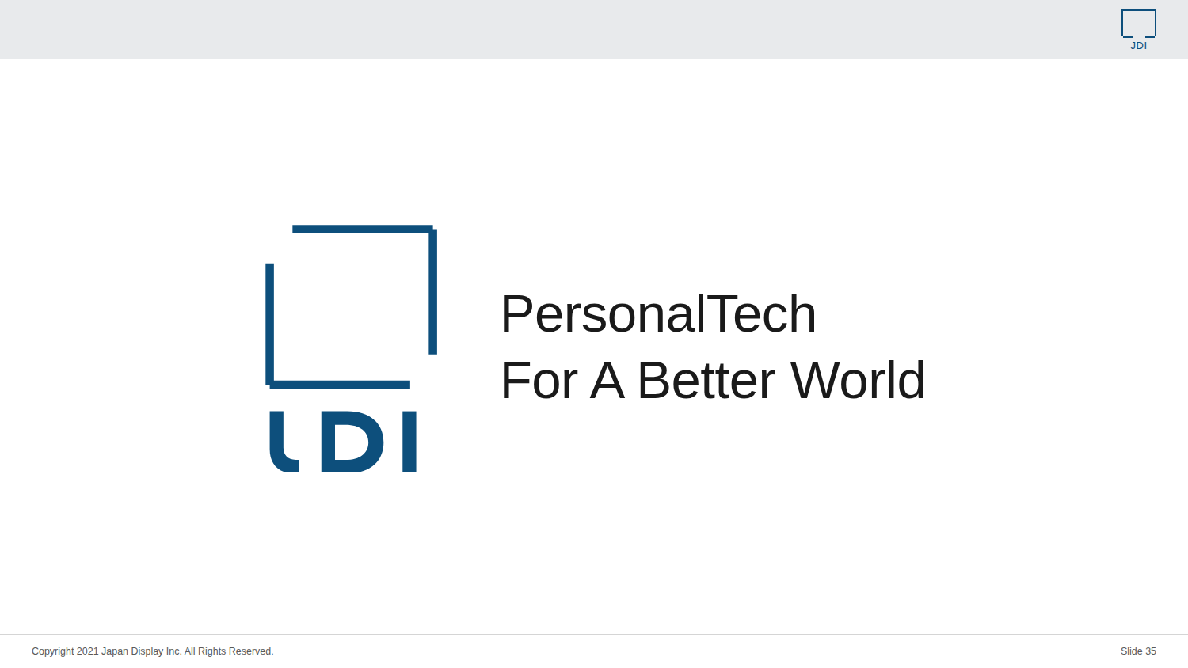JDI
PersonalTech
For A Better World
Copyright 2021 Japan Display Inc. All Rights Reserved. Slide 35